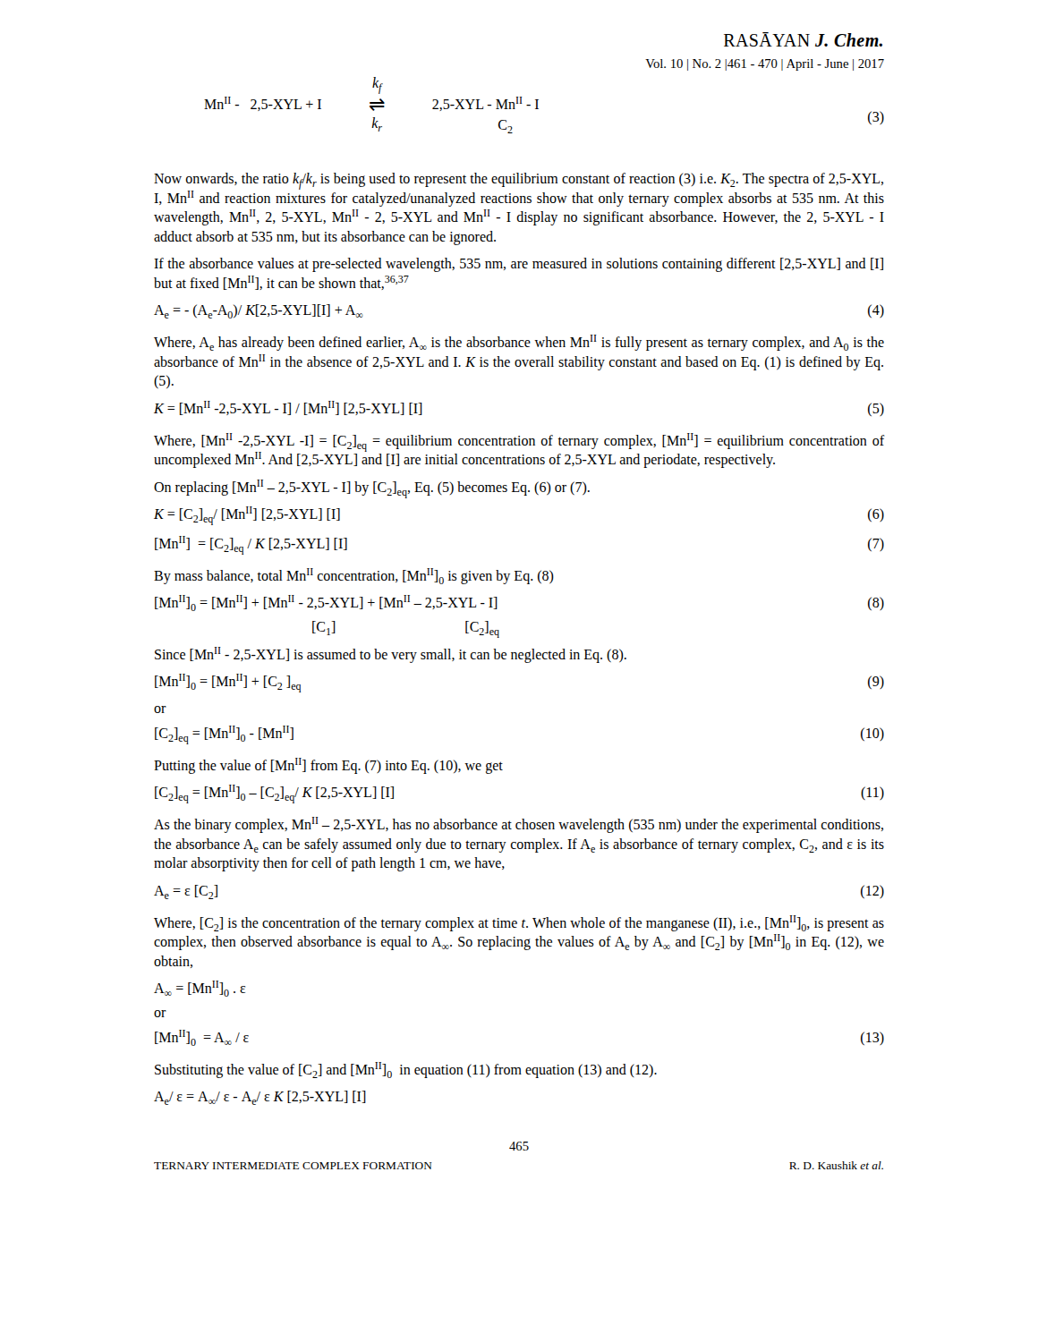RASĀYAN J. Chem.
Vol. 10 | No. 2 |461 - 470 | April - June | 2017
MnII - 2,5-XYL + I kf ⇌ kr 2,5-XYL - MnII - I C2
(3)
Now onwards, the ratio kf/kr is being used to represent the equilibrium constant of reaction (3) i.e. K2. The spectra of 2,5-XYL, I, MnII and reaction mixtures for catalyzed/unanalyzed reactions show that only ternary complex absorbs at 535 nm. At this wavelength, MnII, 2, 5-XYL, MnII - 2, 5-XYL and MnII - I display no significant absorbance. However, the 2, 5-XYL - I adduct absorb at 535 nm, but its absorbance can be ignored.
If the absorbance values at pre-selected wavelength, 535 nm, are measured in solutions containing different [2,5-XYL] and [I] but at fixed [MnII], it can be shown that,36,37
Ae = - (Ae-A0)/ K[2,5-XYL][I] + A∞ (4)
Where, Ae has already been defined earlier, A∞ is the absorbance when MnII is fully present as ternary complex, and A0 is the absorbance of MnII in the absence of 2,5-XYL and I. K is the overall stability constant and based on Eq. (1) is defined by Eq. (5).
K = [MnII -2,5-XYL - I] / [MnII] [2,5-XYL] [I] (5)
Where, [MnII -2,5-XYL -I] = [C2]eq = equilibrium concentration of ternary complex, [MnII] = equilibrium concentration of uncomplexed MnII. And [2,5-XYL] and [I] are initial concentrations of 2,5-XYL and periodate, respectively.
On replacing [MnII – 2,5-XYL - I] by [C2]eq, Eq. (5) becomes Eq. (6) or (7).
K = [C2]eq/ [MnII] [2,5-XYL] [I] (6)
[MnII] = [C2]eq / K [2,5-XYL] [I] (7)
By mass balance, total MnII concentration, [MnII]0 is given by Eq. (8)
[MnII]0 = [MnII] + [MnII - 2,5-XYL] + [MnII – 2,5-XYL - I] (8)
[C1] [C2]eq
Since [MnII - 2,5-XYL] is assumed to be very small, it can be neglected in Eq. (8).
[MnII]0 = [MnII] + [C2 ]eq (9)
or
[C2]eq = [MnII]0 - [MnII] (10)
Putting the value of [MnII] from Eq. (7) into Eq. (10), we get
[C2]eq = [MnII]0 – [C2]eq/ K [2,5-XYL] [I] (11)
As the binary complex, MnII – 2,5-XYL, has no absorbance at chosen wavelength (535 nm) under the experimental conditions, the absorbance Ae can be safely assumed only due to ternary complex. If Ae is absorbance of ternary complex, C2, and ε is its molar absorptivity then for cell of path length 1 cm, we have,
Ae = ε [C2] (12)
Where, [C2] is the concentration of the ternary complex at time t. When whole of the manganese (II), i.e., [MnII]0, is present as complex, then observed absorbance is equal to A∞. So replacing the values of Ae by A∞ and [C2] by [MnII]0 in Eq. (12), we obtain,
A∞ = [MnII]0 . ε
or
[MnII]0 = A∞ / ε (13)
Substituting the value of [C2] and [MnII]0 in equation (11) from equation (13) and (12).
Ae/ ε = A∞/ ε - Ae/ ε K [2,5-XYL] [I]
465
TERNARY INTERMEDIATE COMPLEX FORMATION R. D. Kaushik et al.